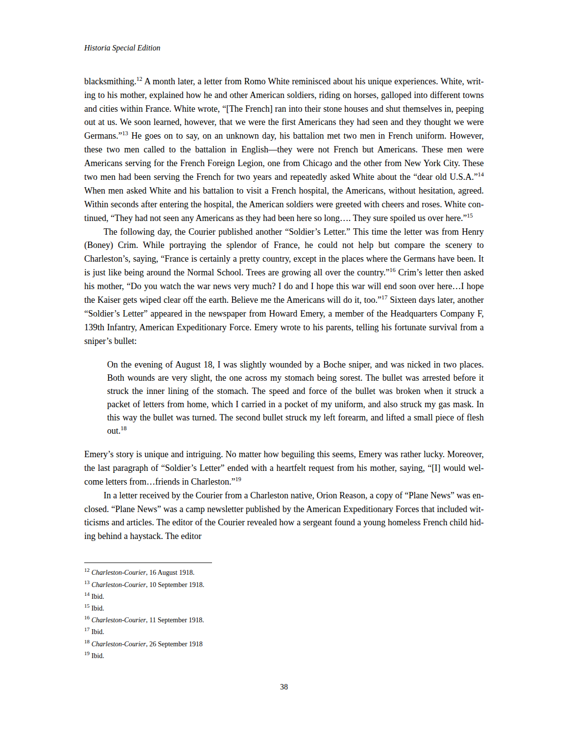Historia Special Edition
blacksmithing.12 A month later, a letter from Romo White reminisced about his unique experiences. White, writing to his mother, explained how he and other American soldiers, riding on horses, galloped into different towns and cities within France. White wrote, “[The French] ran into their stone houses and shut themselves in, peeping out at us. We soon learned, however, that we were the first Americans they had seen and they thought we were Germans.”13 He goes on to say, on an unknown day, his battalion met two men in French uniform. However, these two men called to the battalion in English—they were not French but Americans. These men were Americans serving for the French Foreign Legion, one from Chicago and the other from New York City. These two men had been serving the French for two years and repeatedly asked White about the “dear old U.S.A.”14 When men asked White and his battalion to visit a French hospital, the Americans, without hesitation, agreed. Within seconds after entering the hospital, the American soldiers were greeted with cheers and roses. White continued, “They had not seen any Americans as they had been here so long…. They sure spoiled us over here.”15
The following day, the Courier published another “Soldier’s Letter.” This time the letter was from Henry (Boney) Crim. While portraying the splendor of France, he could not help but compare the scenery to Charleston’s, saying, “France is certainly a pretty country, except in the places where the Germans have been. It is just like being around the Normal School. Trees are growing all over the country.”16 Crim’s letter then asked his mother, “Do you watch the war news very much? I do and I hope this war will end soon over here…I hope the Kaiser gets wiped clear off the earth. Believe me the Americans will do it, too.”17 Sixteen days later, another “Soldier’s Letter” appeared in the newspaper from Howard Emery, a member of the Headquarters Company F, 139th Infantry, American Expeditionary Force. Emery wrote to his parents, telling his fortunate survival from a sniper’s bullet:
On the evening of August 18, I was slightly wounded by a Boche sniper, and was nicked in two places. Both wounds are very slight, the one across my stomach being sorest. The bullet was arrested before it struck the inner lining of the stomach. The speed and force of the bullet was broken when it struck a packet of letters from home, which I carried in a pocket of my uniform, and also struck my gas mask. In this way the bullet was turned. The second bullet struck my left forearm, and lifted a small piece of flesh out.18
Emery’s story is unique and intriguing. No matter how beguiling this seems, Emery was rather lucky. Moreover, the last paragraph of “Soldier’s Letter” ended with a heartfelt request from his mother, saying, “[I] would welcome letters from…friends in Charleston.”19
In a letter received by the Courier from a Charleston native, Orion Reason, a copy of “Plane News” was enclosed. “Plane News” was a camp newsletter published by the American Expeditionary Forces that included witticisms and articles. The editor of the Courier revealed how a sergeant found a young homeless French child hiding behind a haystack. The editor
Charleston-Courier, 16 August 1918.
Charleston-Courier, 10 September 1918.
Ibid.
Ibid.
Charleston-Courier, 11 September 1918.
Ibid.
Charleston-Courier, 26 September 1918
Ibid.
38